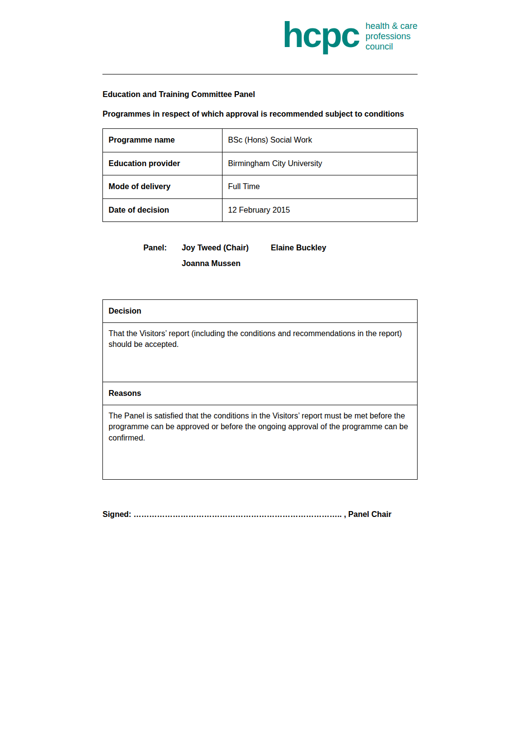hcpc health & care
professions
council
Education and Training Committee Panel
Programmes in respect of which approval is recommended subject to conditions
| Programme name | BSc (Hons) Social Work |
| Education provider | Birmingham City University |
| Mode of delivery | Full Time |
| Date of decision | 12 February 2015 |
| Panel: | Joy Tweed (Chair) | Elaine Buckley |
| | Joanna Mussen | |
| Decision |
| That the Visitors’ report (including the conditions and recommendations in the report) should be accepted. |
| Reasons |
| The Panel is satisfied that the conditions in the Visitors’ report must be met before the programme can be approved or before the ongoing approval of the programme can be confirmed. |
Signed: …………………………………………………………………….. , Panel Chair